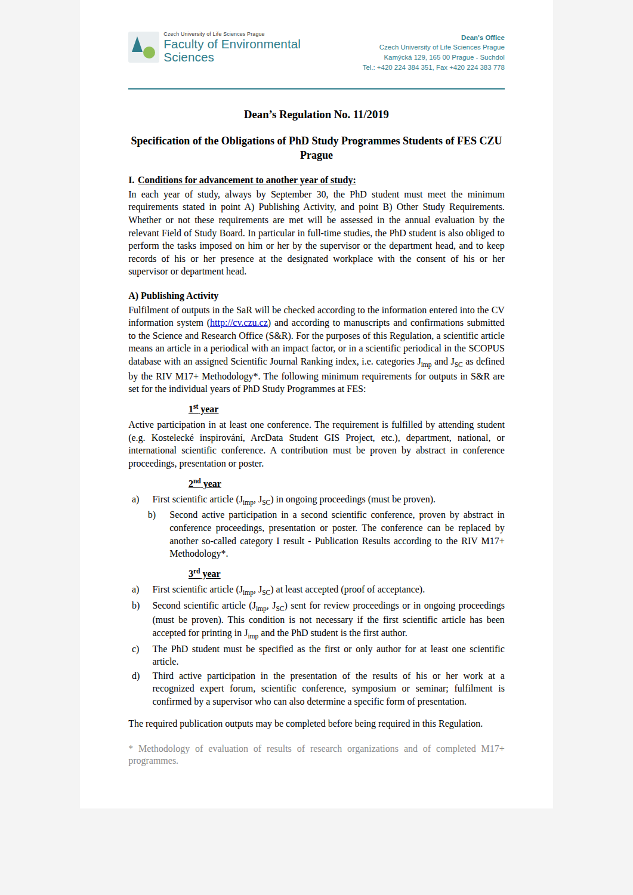Czech University of Life Sciences Prague Faculty of Environmental Sciences
Dean's Office
Czech University of Life Sciences Prague
Kamýcká 129, 165 00 Prague - Suchdol
Tel.: +420 224 384 351, Fax +420 224 383 778
Dean’s Regulation No. 11/2019
Specification of the Obligations of PhD Study Programmes Students of FES CZU Prague
I. Conditions for advancement to another year of study:
In each year of study, always by September 30, the PhD student must meet the minimum requirements stated in point A) Publishing Activity, and point B) Other Study Requirements. Whether or not these requirements are met will be assessed in the annual evaluation by the relevant Field of Study Board. In particular in full-time studies, the PhD student is also obliged to perform the tasks imposed on him or her by the supervisor or the department head, and to keep records of his or her presence at the designated workplace with the consent of his or her supervisor or department head.
A) Publishing Activity
Fulfilment of outputs in the SaR will be checked according to the information entered into the CV information system (http://cv.czu.cz) and according to manuscripts and confirmations submitted to the Science and Research Office (S&R). For the purposes of this Regulation, a scientific article means an article in a periodical with an impact factor, or in a scientific periodical in the SCOPUS database with an assigned Scientific Journal Ranking index, i.e. categories Jimp and JSC as defined by the RIV M17+ Methodology*. The following minimum requirements for outputs in S&R are set for the individual years of PhD Study Programmes at FES:
1st year
Active participation in at least one conference. The requirement is fulfilled by attending student (e.g. Kostelecké inspirování, ArcData Student GIS Project, etc.), department, national, or international scientific conference. A contribution must be proven by abstract in conference proceedings, presentation or poster.
2nd year
a) First scientific article (Jimp, JSC) in ongoing proceedings (must be proven).
b) Second active participation in a second scientific conference, proven by abstract in conference proceedings, presentation or poster. The conference can be replaced by another so-called category I result - Publication Results according to the RIV M17+ Methodology*.
3rd year
a) First scientific article (Jimp, JSC) at least accepted (proof of acceptance).
b) Second scientific article (Jimp, JSC) sent for review proceedings or in ongoing proceedings (must be proven). This condition is not necessary if the first scientific article has been accepted for printing in Jimp and the PhD student is the first author.
c) The PhD student must be specified as the first or only author for at least one scientific article.
d) Third active participation in the presentation of the results of his or her work at a recognized expert forum, scientific conference, symposium or seminar; fulfilment is confirmed by a supervisor who can also determine a specific form of presentation.
The required publication outputs may be completed before being required in this Regulation.
* Methodology of evaluation of results of research organizations and of completed M17+ programmes.